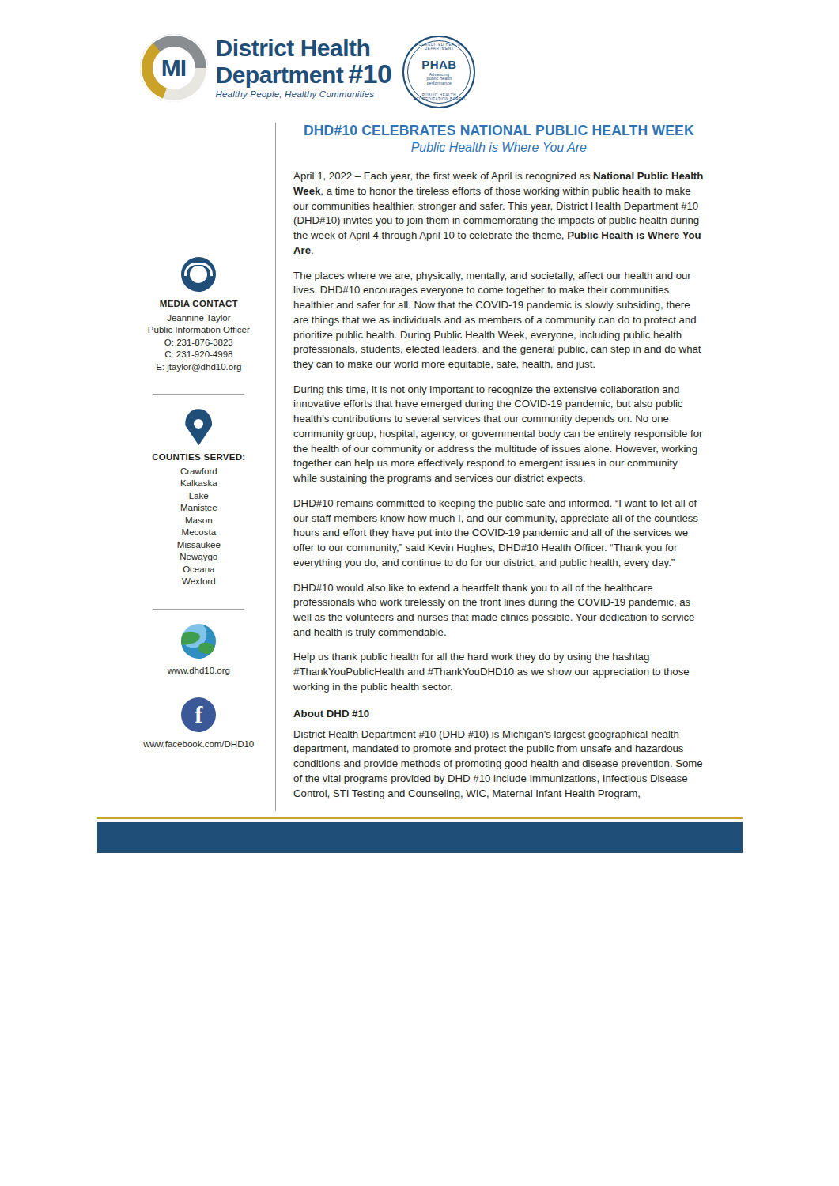MI
District Health
Department #10
Healthy People, Healthy Communities
Accredited Health Department
Public Health Accreditation Board
PHAB
Advancing
public health
performance
MEDIA CONTACT
Jeannine Taylor
Public Information Officer
O: 231-876-3823
C: 231-920-4998
E: jtaylor@dhd10.org
COUNTIES SERVED:
Crawford
Kalkaska
Lake
Manistee
Mason
Mecosta
Missaukee
Newaygo
Oceana
Wexford
www.dhd10.org
f
www.facebook.com/DHD10
DHD#10 Celebrates National Public Health Week
Public Health is Where You Are
April 1, 2022 – Each year, the first week of April is recognized as National Public Health Week, a time to honor the tireless efforts of those working within public health to make our communities healthier, stronger and safer. This year, District Health Department #10 (DHD#10) invites you to join them in commemorating the impacts of public health during the week of April 4 through April 10 to celebrate the theme, Public Health is Where You Are.
The places where we are, physically, mentally, and societally, affect our health and our lives. DHD#10 encourages everyone to come together to make their communities healthier and safer for all. Now that the COVID-19 pandemic is slowly subsiding, there are things that we as individuals and as members of a community can do to protect and prioritize public health. During Public Health Week, everyone, including public health professionals, students, elected leaders, and the general public, can step in and do what they can to make our world more equitable, safe, health, and just.
During this time, it is not only important to recognize the extensive collaboration and innovative efforts that have emerged during the COVID-19 pandemic, but also public health’s contributions to several services that our community depends on. No one community group, hospital, agency, or governmental body can be entirely responsible for the health of our community or address the multitude of issues alone. However, working together can help us more effectively respond to emergent issues in our community while sustaining the programs and services our district expects.
DHD#10 remains committed to keeping the public safe and informed. “I want to let all of our staff members know how much I, and our community, appreciate all of the countless hours and effort they have put into the COVID-19 pandemic and all of the services we offer to our community,” said Kevin Hughes, DHD#10 Health Officer. “Thank you for everything you do, and continue to do for our district, and public health, every day.”
DHD#10 would also like to extend a heartfelt thank you to all of the healthcare professionals who work tirelessly on the front lines during the COVID-19 pandemic, as well as the volunteers and nurses that made clinics possible. Your dedication to service and health is truly commendable.
Help us thank public health for all the hard work they do by using the hashtag #ThankYouPublicHealth and #ThankYouDHD10 as we show our appreciation to those working in the public health sector.
About DHD #10
District Health Department #10 (DHD #10) is Michigan's largest geographical health department, mandated to promote and protect the public from unsafe and hazardous conditions and provide methods of promoting good health and disease prevention. Some of the vital programs provided by DHD #10 include Immunizations, Infectious Disease Control, STI Testing and Counseling, WIC, Maternal Infant Health Program,